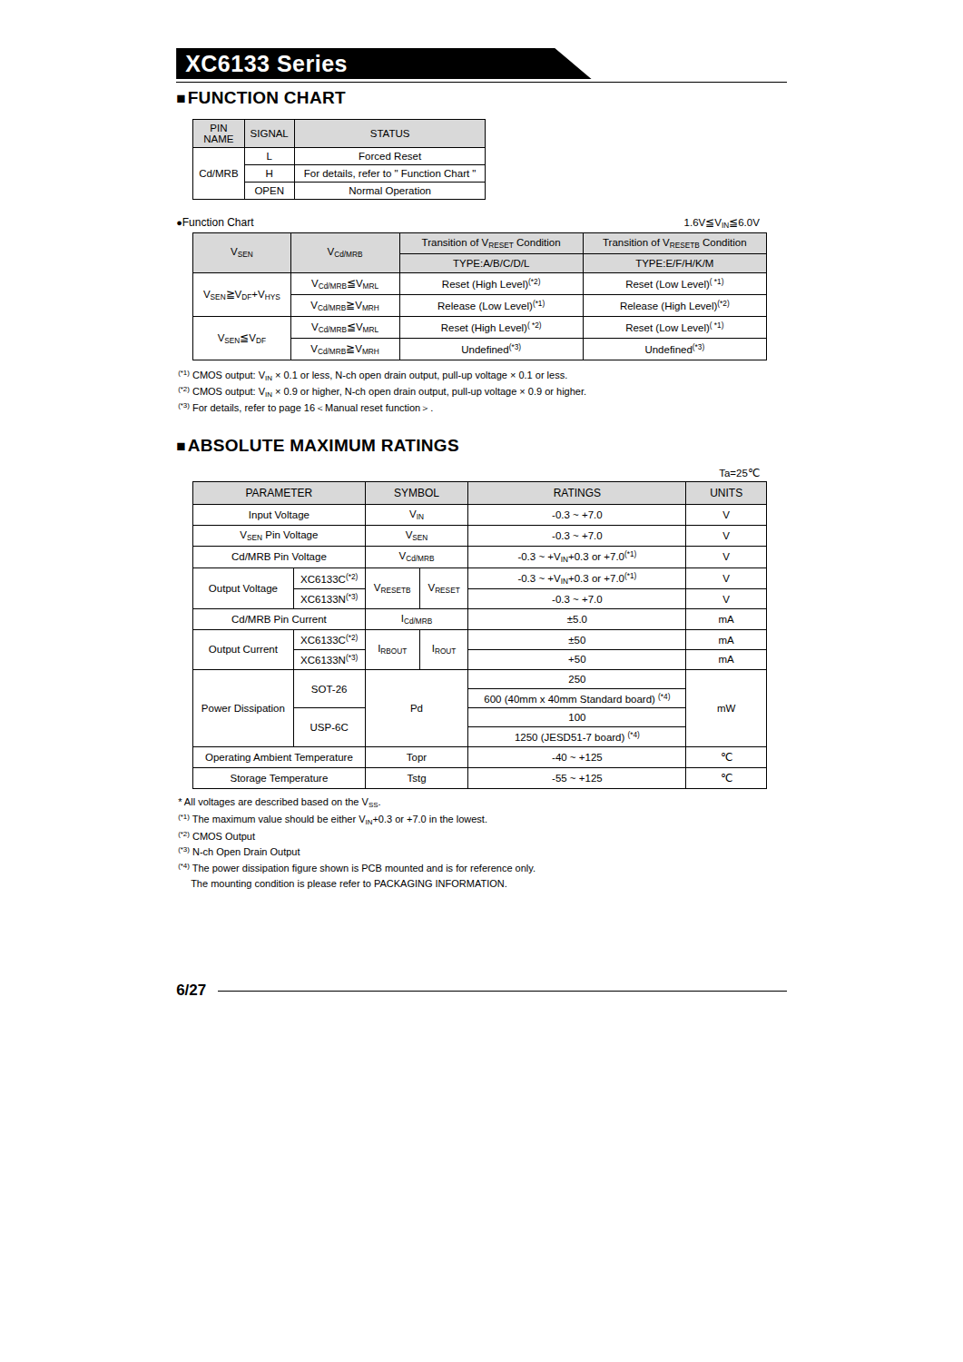XC6133 Series
FUNCTION CHART
| PIN NAME | SIGNAL | STATUS |
| --- | --- | --- |
| Cd/MRB | L | Forced Reset |
| H | For details, refer to " Function Chart " |
| OPEN | Normal Operation |
●Function Chart 1.6V≦VIN≦6.0V
| V SEN | V Cd/MRB | Transition of V RESET Condition | Transition of V RESETB Condition |
| --- | --- | --- | --- |
| TYPE:A/B/C/D/L | TYPE:E/F/H/K/M |
| V SEN ≧V DF +V HYS | V Cd/MRB ≦V MRL | Reset (High Level) (*2) | Reset (Low Level) ( *1) |
| V Cd/MRB ≧V MRH | Release (Low Level) (*1) | Release (High Level) (*2) |
| V SEN ≦V DF | V Cd/MRB ≦V MRL | Reset (High Level) ( *2) | Reset (Low Level) ( *1) |
| V Cd/MRB ≧V MRH | Undefined (*3) | Undefined (*3) |
(*1) CMOS output: VIN × 0.1 or less, N-ch open drain output, pull-up voltage × 0.1 or less.
(*2) CMOS output: VIN × 0.9 or higher, N-ch open drain output, pull-up voltage × 0.9 or higher.
(*3) For details, refer to page 16＜Manual reset function＞.
ABSOLUTE MAXIMUM RATINGS
Ta=25℃
| PARAMETER | SYMBOL | RATINGS | UNITS |
| --- | --- | --- | --- |
| Input Voltage | V IN | -0.3 ~ +7.0 | V |
| V SEN Pin Voltage | V SEN | -0.3 ~ +7.0 | V |
| Cd/MRB Pin Voltage | V Cd/MRB | -0.3 ~ +V IN +0.3 or +7.0 (*1) | V |
| Output Voltage | XC6133C (*2) | V RESETB | V RESET | -0.3 ~ +V IN +0.3 or +7.0 (*1) | V |
| XC6133N (*3) | -0.3 ~ +7.0 | V |
| Cd/MRB Pin Current | I Cd/MRB | ±5.0 | mA |
| Output Current | XC6133C (*2) | I RBOUT | I ROUT | ±50 | mA |
| XC6133N (*3) | +50 | mA |
| Power Dissipation | SOT-26 | Pd | 250 | mW |
| 600 (40mm x 40mm Standard board) (*4) |
| USP-6C | 100 |
| 1250 (JESD51-7 board) (*4) |
| Operating Ambient Temperature | Topr | -40 ~ +125 | ℃ |
| Storage Temperature | Tstg | -55 ~ +125 | ℃ |
* All voltages are described based on the VSS.
(*1) The maximum value should be either VIN+0.3 or +7.0 in the lowest.
(*2) CMOS Output
(*3) N-ch Open Drain Output
(*4) The power dissipation figure shown is PCB mounted and is for reference only.
The mounting condition is please refer to PACKAGING INFORMATION.
6/27